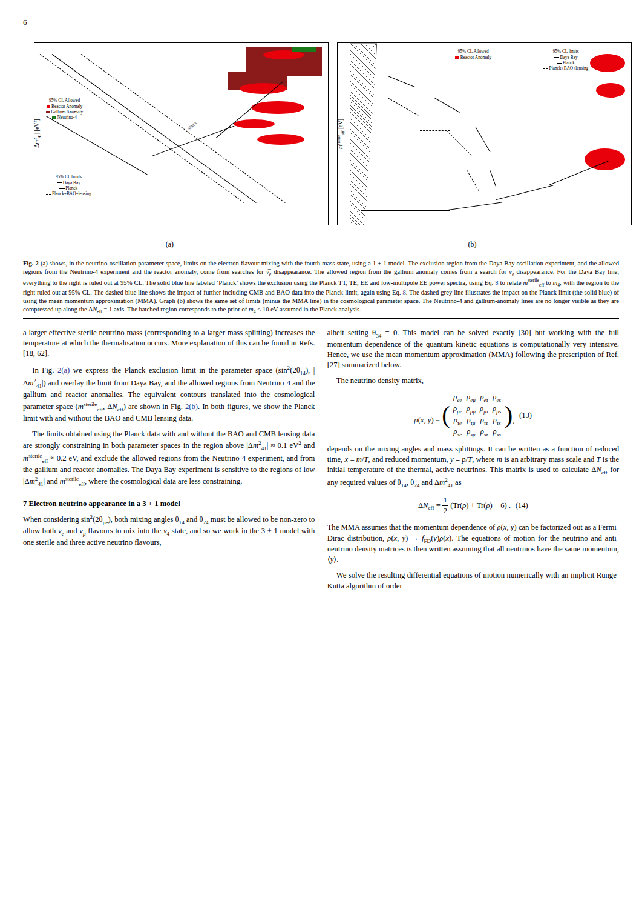6
|Δm241| [eV2]
101 100 10−1 10−2 10−3
10−3 10−2 10−1
sin22θ14
MMA
95% CL Allowed
Reactor Anomaly
Gallium Anomaly
Neutrino-4
95% CL limits
Daya Bay
Planck
Planck+BAO+lensing
(a)
msterileeff [eV]
1.6 1.4 1.2 1.0 0.8 0.6 0.4 0.2 0.0
0.2 0.4 0.6 0.8 1.0
ΔNeff
95% CL Allowed
Reactor Anomaly
95% CL limits
Daya Bay
Planck
Planck+BAO+lensing
(b)
Fig. 2 (a) shows, in the neutrino-oscillation parameter space, limits on the electron flavour mixing with the fourth mass state, using a 1 + 1 model. The exclusion region from the Daya Bay oscillation experiment, and the allowed regions from the Neutrino-4 experiment and the reactor anomaly, come from searches for ν̅e disappearance. The allowed region from the gallium anomaly comes from a search for νe disappearance. For the Daya Bay line, everything to the right is ruled out at 95% CL. The solid blue line labeled ‘Planck’ shows the exclusion using the Planck TT, TE, EE and low-multipole EE power spectra, using Eq. 8 to relate msterileeff to m4, with the region to the right ruled out at 95% CL. The dashed blue line shows the impact of further including CMB and BAO data into the Planck limit, again using Eq. 8. The dashed grey line illustrates the impact on the Planck limit (the solid blue) of using the mean momentum approximation (MMA). Graph (b) shows the same set of limits (minus the MMA line) in the cosmological parameter space. The Neutrino-4 and gallium-anomaly lines are no longer visible as they are compressed up along the ΔNeff = 1 axis. The hatched region corresponds to the prior of m4 < 10 eV assumed in the Planck analysis.
a larger effective sterile neutrino mass (corresponding to a larger mass splitting) increases the temperature at which the thermalisation occurs. More explanation of this can be found in Refs. [18, 62].
In Fig. 2(a) we express the Planck exclusion limit in the parameter space (sin2(2θ14), |Δm241|) and overlay the limit from Daya Bay, and the allowed regions from Neutrino-4 and the gallium and reactor anomalies. The equivalent contours translated into the cosmological parameter space (msterileeff, ΔNeff) are shown in Fig. 2(b). In both figures, we show the Planck limit with and without the BAO and CMB lensing data.
The limits obtained using the Planck data with and without the BAO and CMB lensing data are strongly constraining in both parameter spaces in the region above |Δm241| ≈ 0.1 eV2 and msterileeff ≈ 0.2 eV, and exclude the allowed regions from the Neutrino-4 experiment, and from the gallium and reactor anomalies. The Daya Bay experiment is sensitive to the regions of low |Δm241| and msterileeff, where the cosmological data are less constraining.
7 Electron neutrino appearance in a 3 + 1 model
When considering sin2(2θμe), both mixing angles θ14 and θ24 must be allowed to be non-zero to allow both νe and νμ flavours to mix into the ν4 state, and so we work in the 3 + 1 model with one sterile and three active neutrino flavours,
albeit setting θ34 = 0. This model can be solved exactly [30] but working with the full momentum dependence of the quantum kinetic equations is computationally very intensive. Hence, we use the mean momentum approximation (MMA) following the prescription of Ref. [27] summarized below.
The neutrino density matrix,
ρ(x, y) = (
| ρ ee | ρ eμ | ρ eτ | ρ es |
| ρ μe | ρ μμ | ρ μτ | ρ μs |
| ρ τe | ρ τμ | ρ ττ | ρ τs |
| ρ se | ρ sμ | ρ sτ | ρ ss |
) ,
(13)
depends on the mixing angles and mass splittings. It can be written as a function of reduced time, x ≡ m/T, and reduced momentum, y ≡ p/T, where m is an arbitrary mass scale and T is the initial temperature of the thermal, active neutrinos. This matrix is used to calculate ΔNeff for any required values of θ14, θ24 and Δm241 as
ΔNeff = 12 (Tr(ρ) + Tr(ρ̅) − 6) .
(14)
The MMA assumes that the momentum dependence of ρ(x, y) can be factorized out as a Fermi-Dirac distribution, ρ(x, y) → fFD(y)ρ(x). The equations of motion for the neutrino and anti-neutrino density matrices is then written assuming that all neutrinos have the same momentum, ⟨y⟩.
We solve the resulting differential equations of motion numerically with an implicit Runge-Kutta algorithm of order